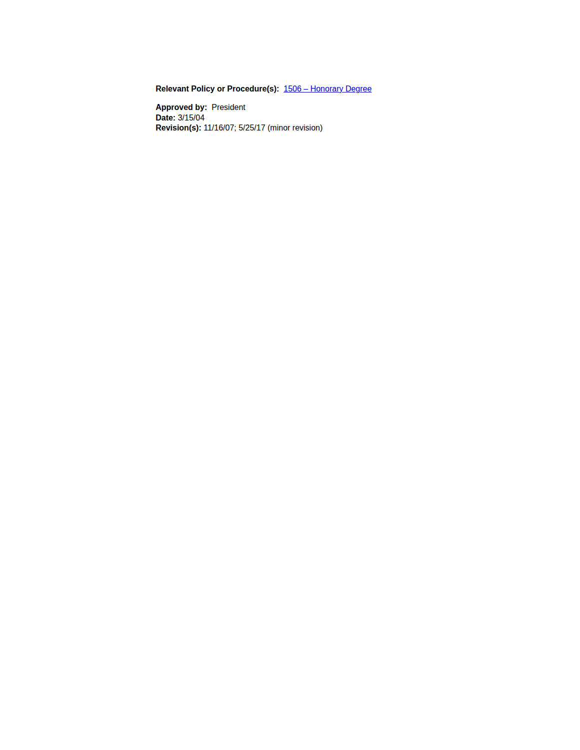Relevant Policy or Procedure(s): 1506 – Honorary Degree
Approved by: President
Date: 3/15/04
Revision(s): 11/16/07; 5/25/17 (minor revision)